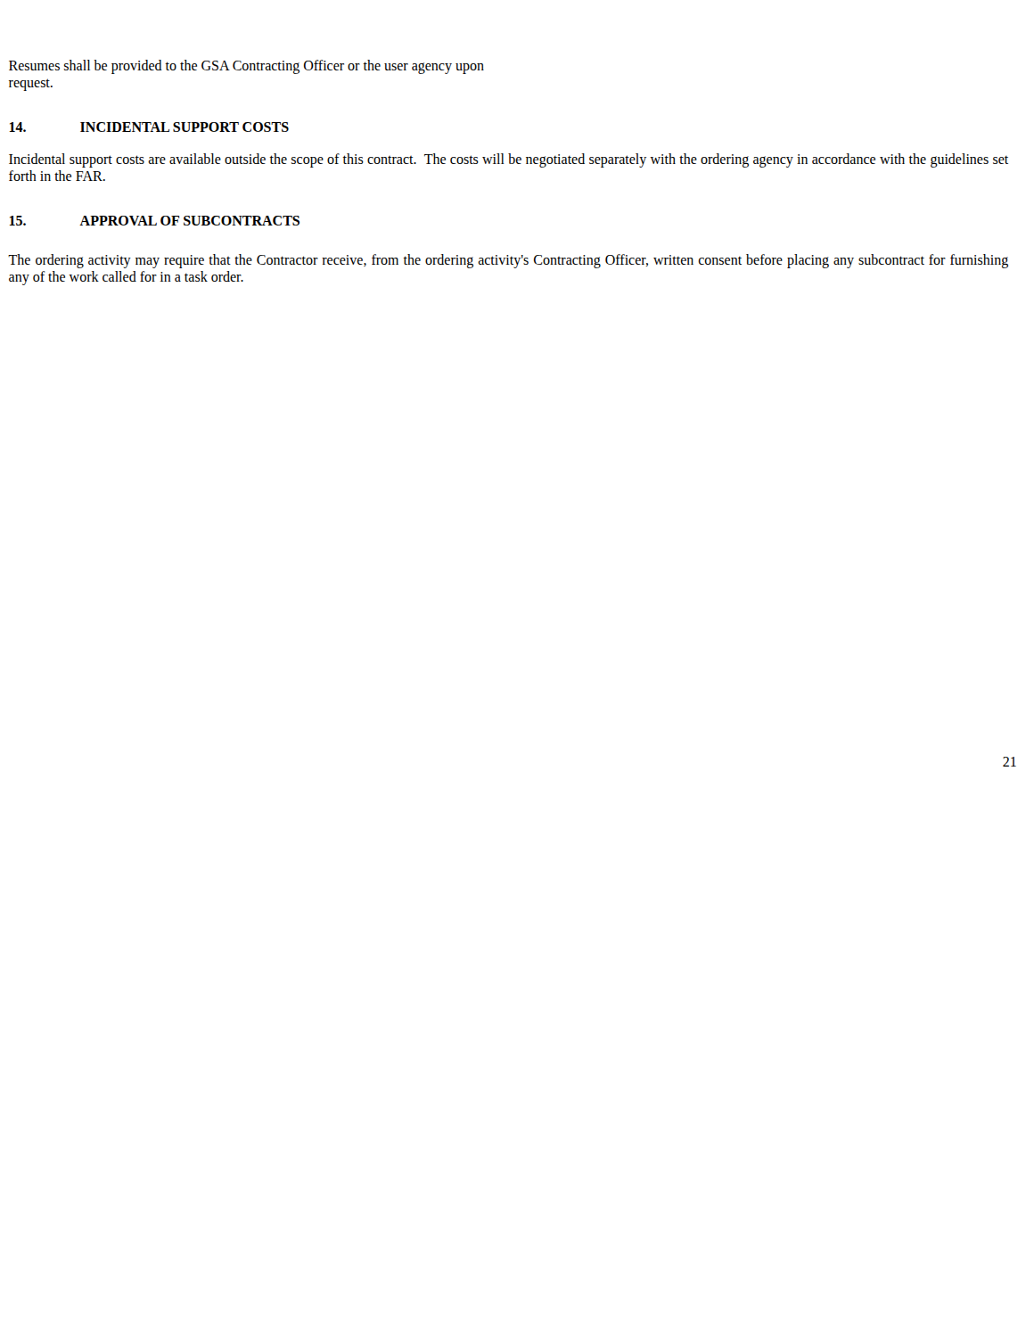Resumes shall be provided to the GSA Contracting Officer or the user agency upon
request.
14. INCIDENTAL SUPPORT COSTS
Incidental support costs are available outside the scope of this contract. The costs will be negotiated separately with the ordering agency in accordance with the guidelines set forth in the FAR.
15. APPROVAL OF SUBCONTRACTS
The ordering activity may require that the Contractor receive, from the ordering activity's Contracting Officer, written consent before placing any subcontract for furnishing any of the work called for in a task order.
21